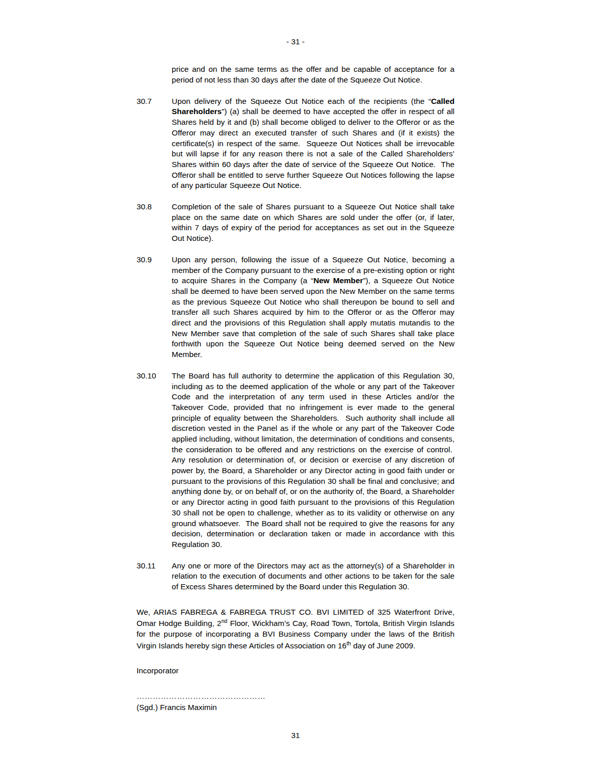- 31 -
price and on the same terms as the offer and be capable of acceptance for a period of not less than 30 days after the date of the Squeeze Out Notice.
30.7
Upon delivery of the Squeeze Out Notice each of the recipients (the “Called Shareholders”) (a) shall be deemed to have accepted the offer in respect of all Shares held by it and (b) shall become obliged to deliver to the Offeror or as the Offeror may direct an executed transfer of such Shares and (if it exists) the certificate(s) in respect of the same. Squeeze Out Notices shall be irrevocable but will lapse if for any reason there is not a sale of the Called Shareholders’ Shares within 60 days after the date of service of the Squeeze Out Notice. The Offeror shall be entitled to serve further Squeeze Out Notices following the lapse of any particular Squeeze Out Notice.
30.8
Completion of the sale of Shares pursuant to a Squeeze Out Notice shall take place on the same date on which Shares are sold under the offer (or, if later, within 7 days of expiry of the period for acceptances as set out in the Squeeze Out Notice).
30.9
Upon any person, following the issue of a Squeeze Out Notice, becoming a member of the Company pursuant to the exercise of a pre-existing option or right to acquire Shares in the Company (a “New Member”), a Squeeze Out Notice shall be deemed to have been served upon the New Member on the same terms as the previous Squeeze Out Notice who shall thereupon be bound to sell and transfer all such Shares acquired by him to the Offeror or as the Offeror may direct and the provisions of this Regulation shall apply mutatis mutandis to the New Member save that completion of the sale of such Shares shall take place forthwith upon the Squeeze Out Notice being deemed served on the New Member.
30.10
The Board has full authority to determine the application of this Regulation 30, including as to the deemed application of the whole or any part of the Takeover Code and the interpretation of any term used in these Articles and/or the Takeover Code, provided that no infringement is ever made to the general principle of equality between the Shareholders. Such authority shall include all discretion vested in the Panel as if the whole or any part of the Takeover Code applied including, without limitation, the determination of conditions and consents, the consideration to be offered and any restrictions on the exercise of control. Any resolution or determination of, or decision or exercise of any discretion of power by, the Board, a Shareholder or any Director acting in good faith under or pursuant to the provisions of this Regulation 30 shall be final and conclusive; and anything done by, or on behalf of, or on the authority of, the Board, a Shareholder or any Director acting in good faith pursuant to the provisions of this Regulation 30 shall not be open to challenge, whether as to its validity or otherwise on any ground whatsoever. The Board shall not be required to give the reasons for any decision, determination or declaration taken or made in accordance with this Regulation 30.
30.11
Any one or more of the Directors may act as the attorney(s) of a Shareholder in relation to the execution of documents and other actions to be taken for the sale of Excess Shares determined by the Board under this Regulation 30.
We, ARIAS FABREGA & FABREGA TRUST CO. BVI LIMITED of 325 Waterfront Drive, Omar Hodge Building, 2nd Floor, Wickham’s Cay, Road Town, Tortola, British Virgin Islands for the purpose of incorporating a BVI Business Company under the laws of the British Virgin Islands hereby sign these Articles of Association on 16th day of June 2009.
Incorporator
…………………………………………
(Sgd.) Francis Maximin
31